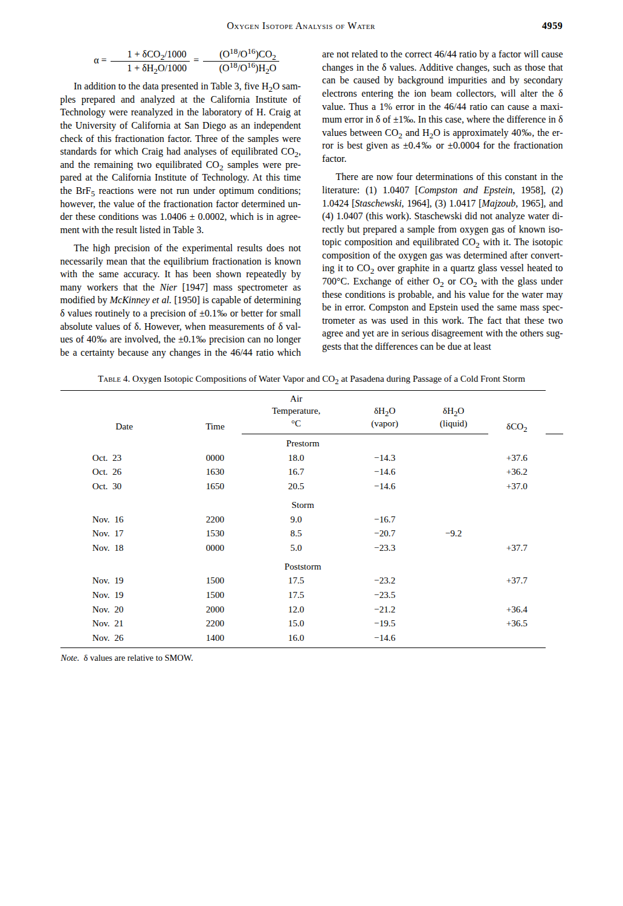Oxygen Isotope Analysis of Water 4959
α = 1 + δCO2/1000 1 + δH2O/1000 = (O18/O16)CO2 (O18/O16)H2O
In addition to the data presented in Table 3, five H2O samples prepared and analyzed at the California Institute of Technology were reanalyzed in the laboratory of H. Craig at the University of California at San Diego as an independent check of this fractionation factor. Three of the samples were standards for which Craig had analyses of equilibrated CO2, and the remaining two equilibrated CO2 samples were prepared at the California Institute of Technology. At this time the BrF5 reactions were not run under optimum conditions; however, the value of the fractionation factor determined under these conditions was 1.0406 ± 0.0002, which is in agreement with the result listed in Table 3.
The high precision of the experimental results does not necessarily mean that the equilibrium fractionation is known with the same accuracy. It has been shown repeatedly by many workers that the Nier [1947] mass spectrometer as modified by McKinney et al. [1950] is capable of determining δ values routinely to a precision of ±0.1‰ or better for small absolute values of δ. However, when measurements of δ values of 40‰ are involved, the ±0.1‰ precision can no longer be a certainty because any changes in the 46/44 ratio which are not related to the correct 46/44 ratio by a factor will cause changes in the δ values. Additive changes, such as those that can be caused by background impurities and by secondary electrons entering the ion beam collectors, will alter the δ value. Thus a 1% error in the 46/44 ratio can cause a maximum error in δ of ±1‰. In this case, where the difference in δ values between CO2 and H2O is approximately 40‰, the error is best given as ±0.4‰ or ±0.0004 for the fractionation factor.
There are now four determinations of this constant in the literature: (1) 1.0407 [Compston and Epstein, 1958], (2) 1.0424 [Staschewski, 1964], (3) 1.0417 [Majzoub, 1965], and (4) 1.0407 (this work). Staschewski did not analyze water directly but prepared a sample from oxygen gas of known isotopic composition and equilibrated CO2 with it. The isotopic composition of the oxygen gas was determined after converting it to CO2 over graphite in a quartz glass vessel heated to 700°C. Exchange of either O2 or CO2 with the glass under these conditions is probable, and his value for the water may be in error. Compston and Epstein used the same mass spectrometer as was used in this work. The fact that these two agree and yet are in serious disagreement with the others suggests that the differences can be due at least
Table 4. Oxygen Isotopic Compositions of Water Vapor and CO 2 at Pasadena during Passage of a Cold Front Storm
| Date | Time | Air Temperature, °C | δH 2 O (vapor) | δH 2 O (liquid) | δCO 2 |
| --- | --- | --- | --- | --- | --- |
| Prestorm |
| Oct. 23 | 0000 | 18.0 | −14.3 | | +37.6 |
| Oct. 26 | 1630 | 16.7 | −14.6 | | +36.2 |
| Oct. 30 | 1650 | 20.5 | −14.6 | | +37.0 |
| Storm |
| Nov. 16 | 2200 | 9.0 | −16.7 | | |
| Nov. 17 | 1530 | 8.5 | −20.7 | −9.2 | |
| Nov. 18 | 0000 | 5.0 | −23.3 | | +37.7 |
| Poststorm |
| Nov. 19 | 1500 | 17.5 | −23.2 | | +37.7 |
| Nov. 19 | 1500 | 17.5 | −23.5 | | |
| Nov. 20 | 2000 | 12.0 | −21.2 | | +36.4 |
| Nov. 21 | 2200 | 15.0 | −19.5 | | +36.5 |
| Nov. 26 | 1400 | 16.0 | −14.6 | | |
| Note. δ values are relative to SMOW. |